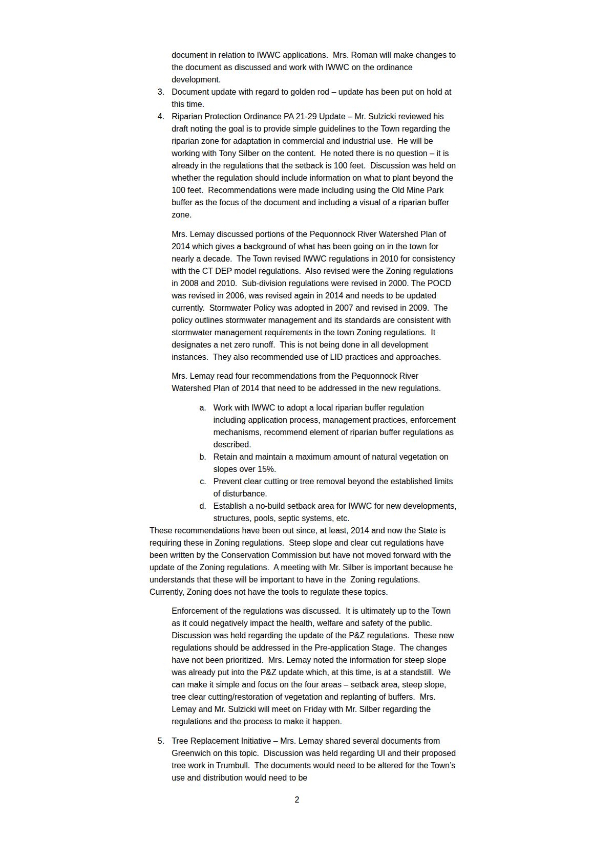document in relation to IWWC applications. Mrs. Roman will make changes to the document as discussed and work with IWWC on the ordinance development.
Document update with regard to golden rod – update has been put on hold at this time.
Riparian Protection Ordinance PA 21-29 Update – Mr. Sulzicki reviewed his draft noting the goal is to provide simple guidelines to the Town regarding the riparian zone for adaptation in commercial and industrial use. He will be working with Tony Silber on the content. He noted there is no question – it is already in the regulations that the setback is 100 feet. Discussion was held on whether the regulation should include information on what to plant beyond the 100 feet. Recommendations were made including using the Old Mine Park buffer as the focus of the document and including a visual of a riparian buffer zone.
Mrs. Lemay discussed portions of the Pequonnock River Watershed Plan of 2014 which gives a background of what has been going on in the town for nearly a decade. The Town revised IWWC regulations in 2010 for consistency with the CT DEP model regulations. Also revised were the Zoning regulations in 2008 and 2010. Sub-division regulations were revised in 2000. The POCD was revised in 2006, was revised again in 2014 and needs to be updated currently. Stormwater Policy was adopted in 2007 and revised in 2009. The policy outlines stormwater management and its standards are consistent with stormwater management requirements in the town Zoning regulations. It designates a net zero runoff. This is not being done in all development instances. They also recommended use of LID practices and approaches.
Mrs. Lemay read four recommendations from the Pequonnock River Watershed Plan of 2014 that need to be addressed in the new regulations.
Work with IWWC to adopt a local riparian buffer regulation including application process, management practices, enforcement mechanisms, recommend element of riparian buffer regulations as described.
Retain and maintain a maximum amount of natural vegetation on slopes over 15%.
Prevent clear cutting or tree removal beyond the established limits of disturbance.
Establish a no-build setback area for IWWC for new developments, structures, pools, septic systems, etc.
These recommendations have been out since, at least, 2014 and now the State is requiring these in Zoning regulations. Steep slope and clear cut regulations have been written by the Conservation Commission but have not moved forward with the update of the Zoning regulations. A meeting with Mr. Silber is important because he understands that these will be important to have in the Zoning regulations. Currently, Zoning does not have the tools to regulate these topics.
Enforcement of the regulations was discussed. It is ultimately up to the Town as it could negatively impact the health, welfare and safety of the public. Discussion was held regarding the update of the P&Z regulations. These new regulations should be addressed in the Pre-application Stage. The changes have not been prioritized. Mrs. Lemay noted the information for steep slope was already put into the P&Z update which, at this time, is at a standstill. We can make it simple and focus on the four areas – setback area, steep slope, tree clear cutting/restoration of vegetation and replanting of buffers. Mrs. Lemay and Mr. Sulzicki will meet on Friday with Mr. Silber regarding the regulations and the process to make it happen.
Tree Replacement Initiative – Mrs. Lemay shared several documents from Greenwich on this topic. Discussion was held regarding UI and their proposed tree work in Trumbull. The documents would need to be altered for the Town’s use and distribution would need to be
2